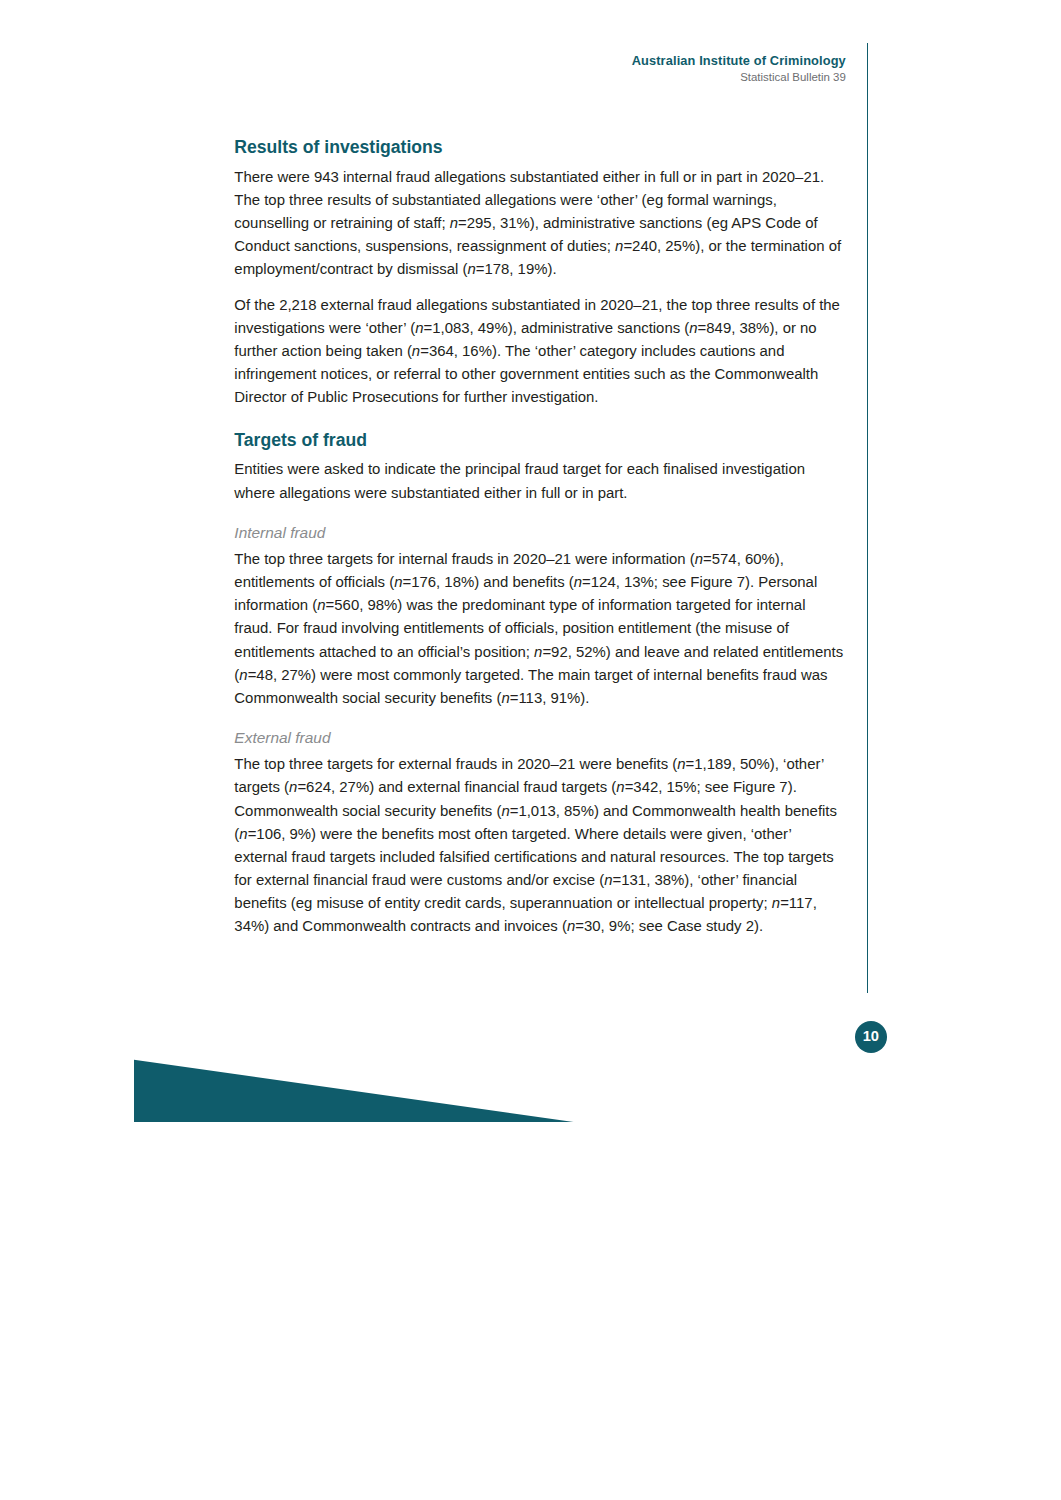Australian Institute of Criminology
Statistical Bulletin 39
Results of investigations
There were 943 internal fraud allegations substantiated either in full or in part in 2020–21. The top three results of substantiated allegations were ‘other’ (eg formal warnings, counselling or retraining of staff; n=295, 31%), administrative sanctions (eg APS Code of Conduct sanctions, suspensions, reassignment of duties; n=240, 25%), or the termination of employment/contract by dismissal (n=178, 19%).
Of the 2,218 external fraud allegations substantiated in 2020–21, the top three results of the investigations were ‘other’ (n=1,083, 49%), administrative sanctions (n=849, 38%), or no further action being taken (n=364, 16%). The ‘other’ category includes cautions and infringement notices, or referral to other government entities such as the Commonwealth Director of Public Prosecutions for further investigation.
Targets of fraud
Entities were asked to indicate the principal fraud target for each finalised investigation where allegations were substantiated either in full or in part.
Internal fraud
The top three targets for internal frauds in 2020–21 were information (n=574, 60%), entitlements of officials (n=176, 18%) and benefits (n=124, 13%; see Figure 7). Personal information (n=560, 98%) was the predominant type of information targeted for internal fraud. For fraud involving entitlements of officials, position entitlement (the misuse of entitlements attached to an official’s position; n=92, 52%) and leave and related entitlements (n=48, 27%) were most commonly targeted. The main target of internal benefits fraud was Commonwealth social security benefits (n=113, 91%).
External fraud
The top three targets for external frauds in 2020–21 were benefits (n=1,189, 50%), ‘other’ targets (n=624, 27%) and external financial fraud targets (n=342, 15%; see Figure 7). Commonwealth social security benefits (n=1,013, 85%) and Commonwealth health benefits (n=106, 9%) were the benefits most often targeted. Where details were given, ‘other’ external fraud targets included falsified certifications and natural resources. The top targets for external financial fraud were customs and/or excise (n=131, 38%), ‘other’ financial benefits (eg misuse of entity credit cards, superannuation or intellectual property; n=117, 34%) and Commonwealth contracts and invoices (n=30, 9%; see Case study 2).
10